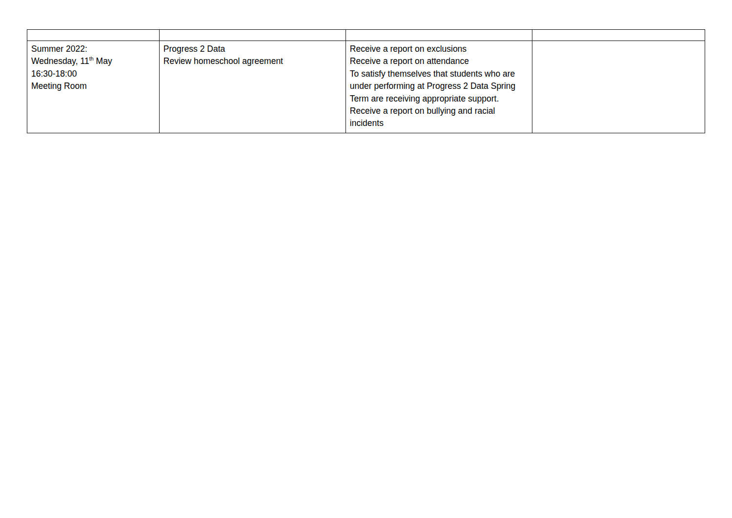| Summer 2022: Wednesday, 11 th May 16:30-18:00 Meeting Room | Progress 2 Data Review homeschool agreement | Receive a report on exclusions Receive a report on attendance To satisfy themselves that students who are under performing at Progress 2 Data Spring Term are receiving appropriate support. Receive a report on bullying and racial incidents | |